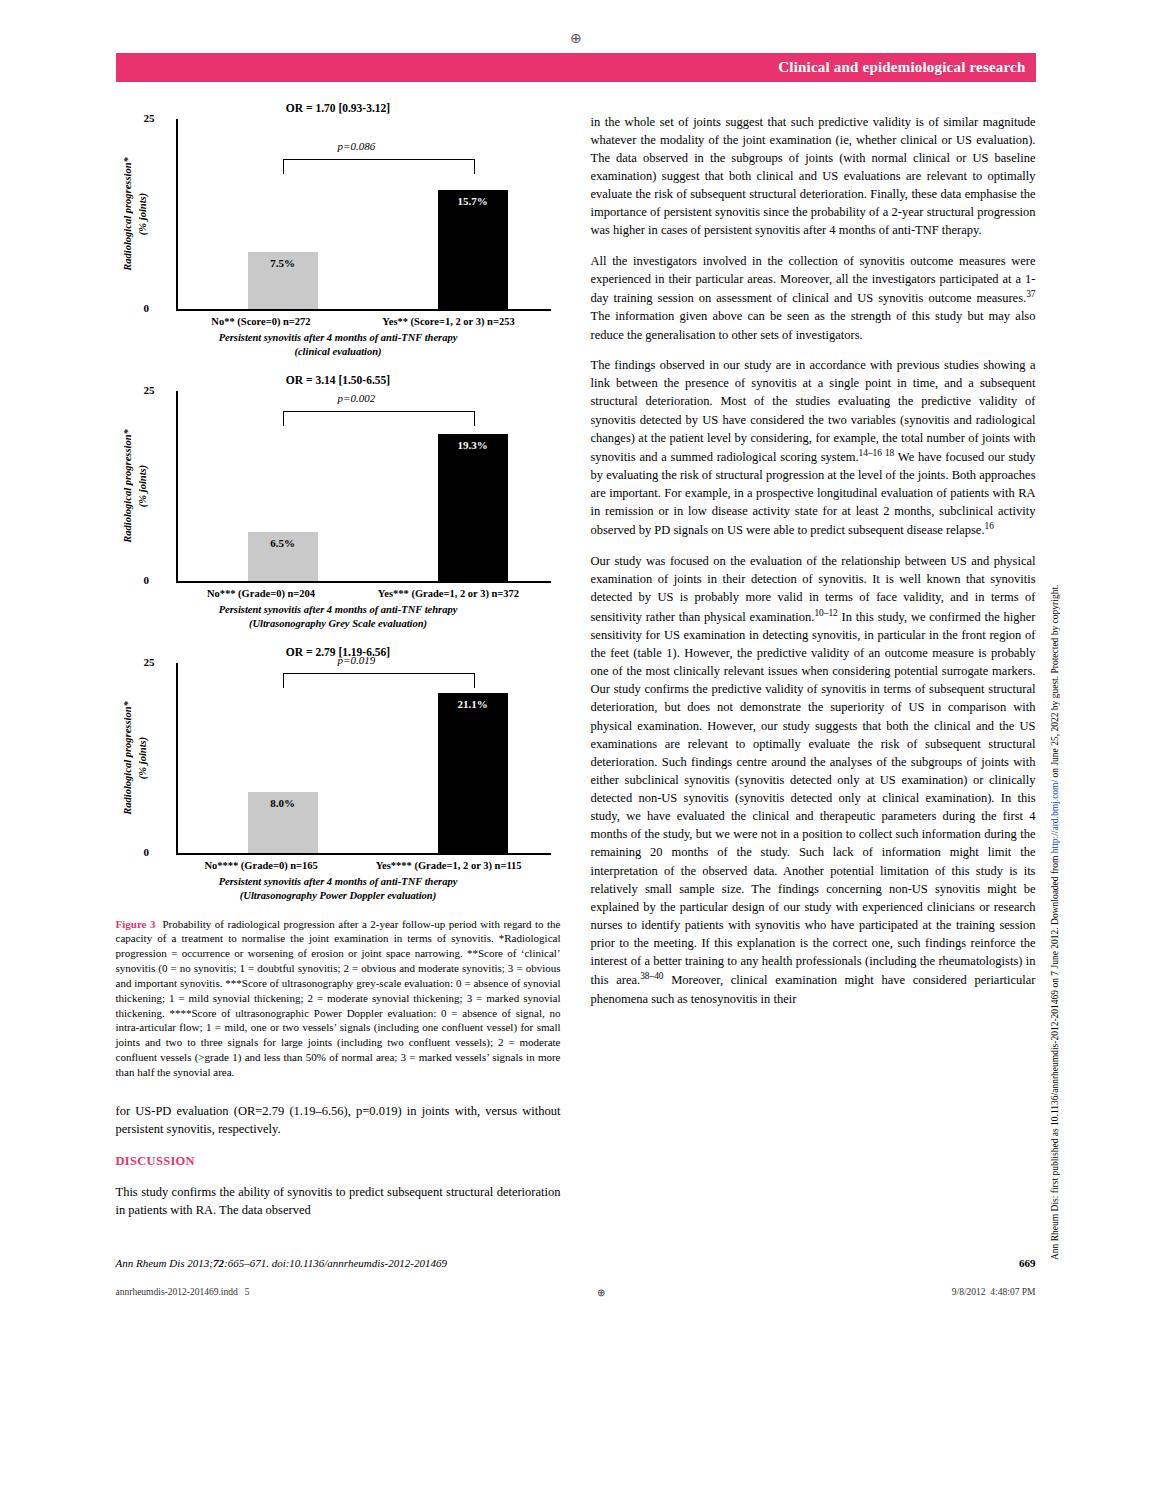Ann Rheum Dis: first published as 10.1136/annrheumdis-2012-201469 on 7 June 2012. Downloaded from http://ard.bmj.com/ on June 25, 2022 by guest. Protected by copyright.
⊕
Clinical and epidemiological research
OR = 1.70 [0.93-3.12]
25
0
Radiological progression*
(% joints)
7.5%
15.7%
p=0.086
No** (Score=0) n=272
Yes** (Score=1, 2 or 3) n=253
Persistent synovitis after 4 months of anti-TNF therapy
(clinical evaluation)
OR = 3.14 [1.50-6.55]
25
0
Radiological progression*
(% joints)
6.5%
19.3%
p=0.002
No*** (Grade=0) n=204
Yes*** (Grade=1, 2 or 3) n=372
Persistent synovitis after 4 months of anti-TNF tehrapy
(Ultrasonography Grey Scale evaluation)
OR = 2.79 [1.19-6.56]
25
0
Radiological progression*
(% joints)
8.0%
21.1%
p=0.019
No**** (Grade=0) n=165
Yes**** (Grade=1, 2 or 3) n=115
Persistent synovitis after 4 months of anti-TNF therapy
(Ultrasonography Power Doppler evaluation)
Figure 3 Probability of radiological progression after a 2-year follow-up period with regard to the capacity of a treatment to normalise the joint examination in terms of synovitis. *Radiological progression = occurrence or worsening of erosion or joint space narrowing. **Score of ‘clinical’ synovitis (0 = no synovitis; 1 = doubtful synovitis; 2 = obvious and moderate synovitis; 3 = obvious and important synovitis. ***Score of ultrasonography grey-scale evaluation: 0 = absence of synovial thickening; 1 = mild synovial thickening; 2 = moderate synovial thickening; 3 = marked synovial thickening. ****Score of ultrasonographic Power Doppler evaluation: 0 = absence of signal, no intra-articular flow; 1 = mild, one or two vessels’ signals (including one confluent vessel) for small joints and two to three signals for large joints (including two confluent vessels); 2 = moderate confluent vessels (>grade 1) and less than 50% of normal area; 3 = marked vessels’ signals in more than half the synovial area.
for US-PD evaluation (OR=2.79 (1.19–6.56), p=0.019) in joints with, versus without persistent synovitis, respectively.
DISCUSSION
This study confirms the ability of synovitis to predict subsequent structural deterioration in patients with RA. The data observed
in the whole set of joints suggest that such predictive validity is of similar magnitude whatever the modality of the joint examination (ie, whether clinical or US evaluation). The data observed in the subgroups of joints (with normal clinical or US baseline examination) suggest that both clinical and US evaluations are relevant to optimally evaluate the risk of subsequent structural deterioration. Finally, these data emphasise the importance of persistent synovitis since the probability of a 2-year structural progression was higher in cases of persistent synovitis after 4 months of anti-TNF therapy.
All the investigators involved in the collection of synovitis outcome measures were experienced in their particular areas. Moreover, all the investigators participated at a 1-day training session on assessment of clinical and US synovitis outcome measures.37 The information given above can be seen as the strength of this study but may also reduce the generalisation to other sets of investigators.
The findings observed in our study are in accordance with previous studies showing a link between the presence of synovitis at a single point in time, and a subsequent structural deterioration. Most of the studies evaluating the predictive validity of synovitis detected by US have considered the two variables (synovitis and radiological changes) at the patient level by considering, for example, the total number of joints with synovitis and a summed radiological scoring system.14–16 18 We have focused our study by evaluating the risk of structural progression at the level of the joints. Both approaches are important. For example, in a prospective longitudinal evaluation of patients with RA in remission or in low disease activity state for at least 2 months, subclinical activity observed by PD signals on US were able to predict subsequent disease relapse.16
Our study was focused on the evaluation of the relationship between US and physical examination of joints in their detection of synovitis. It is well known that synovitis detected by US is probably more valid in terms of face validity, and in terms of sensitivity rather than physical examination.10–12 In this study, we confirmed the higher sensitivity for US examination in detecting synovitis, in particular in the front region of the feet (table 1). However, the predictive validity of an outcome measure is probably one of the most clinically relevant issues when considering potential surrogate markers. Our study confirms the predictive validity of synovitis in terms of subsequent structural deterioration, but does not demonstrate the superiority of US in comparison with physical examination. However, our study suggests that both the clinical and the US examinations are relevant to optimally evaluate the risk of subsequent structural deterioration. Such findings centre around the analyses of the subgroups of joints with either subclinical synovitis (synovitis detected only at US examination) or clinically detected non-US synovitis (synovitis detected only at clinical examination). In this study, we have evaluated the clinical and therapeutic parameters during the first 4 months of the study, but we were not in a position to collect such information during the remaining 20 months of the study. Such lack of information might limit the interpretation of the observed data. Another potential limitation of this study is its relatively small sample size. The findings concerning non-US synovitis might be explained by the particular design of our study with experienced clinicians or research nurses to identify patients with synovitis who have participated at the training session prior to the meeting. If this explanation is the correct one, such findings reinforce the interest of a better training to any health professionals (including the rheumatologists) in this area.38–40 Moreover, clinical examination might have considered periarticular phenomena such as tenosynovitis in their
Ann Rheum Dis 2013;72:665–671. doi:10.1136/annrheumdis-2012-201469
669
annrheumdis-2012-201469.indd 5
⊕
9/8/2012 4:48:07 PM